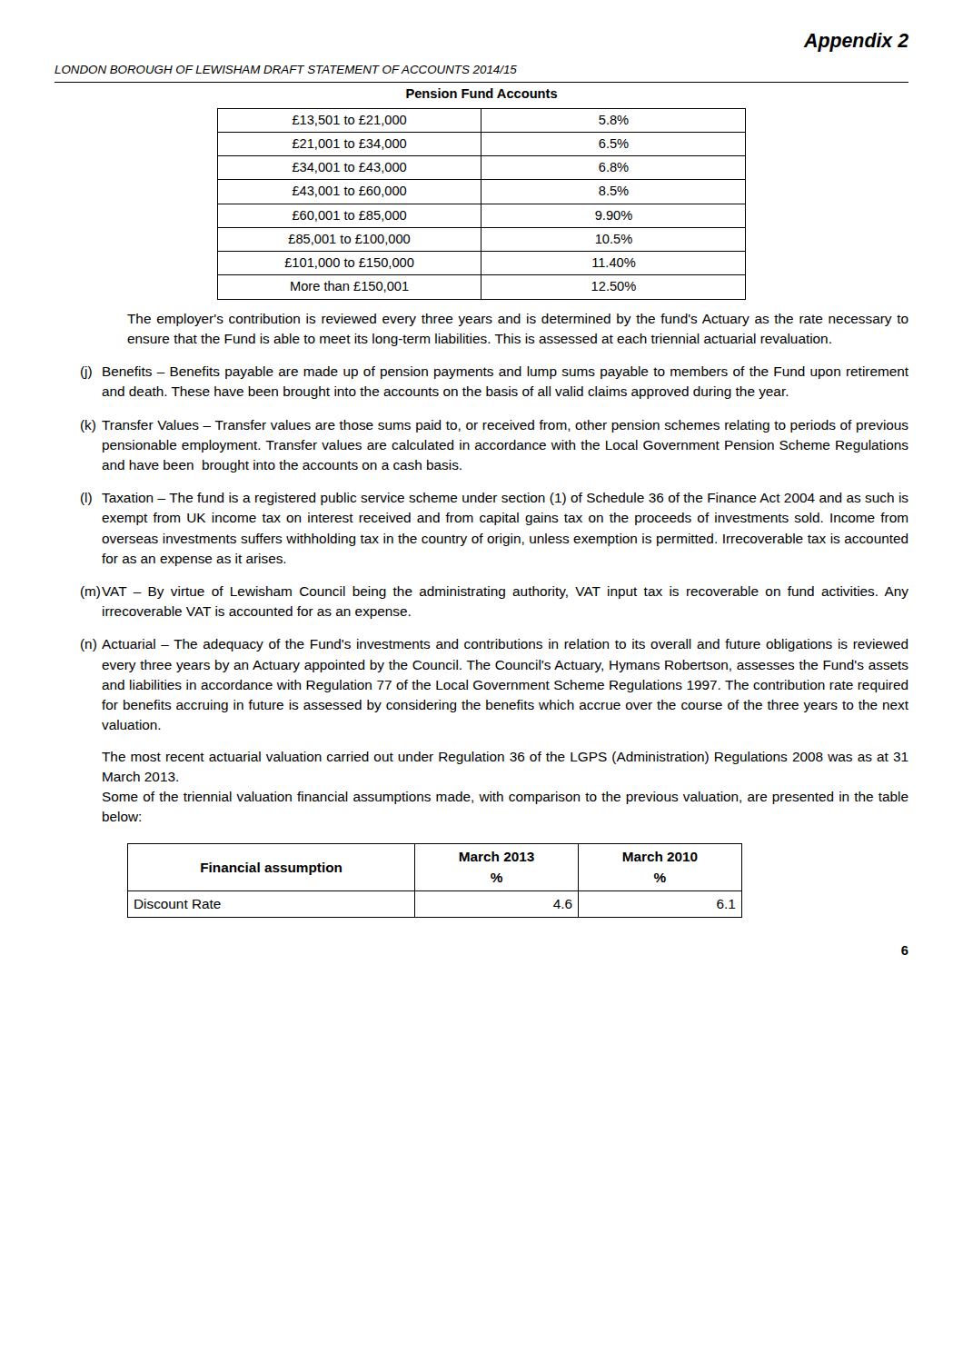Appendix 2
LONDON BOROUGH OF LEWISHAM DRAFT STATEMENT OF ACCOUNTS 2014/15
Pension Fund Accounts
| £13,501 to £21,000 | 5.8% |
| £21,001 to £34,000 | 6.5% |
| £34,001 to £43,000 | 6.8% |
| £43,001 to £60,000 | 8.5% |
| £60,001 to £85,000 | 9.90% |
| £85,001 to £100,000 | 10.5% |
| £101,000 to £150,000 | 11.40% |
| More than £150,001 | 12.50% |
The employer's contribution is reviewed every three years and is determined by the fund's Actuary as the rate necessary to ensure that the Fund is able to meet its long-term liabilities. This is assessed at each triennial actuarial revaluation.
(j)
Benefits – Benefits payable are made up of pension payments and lump sums payable to members of the Fund upon retirement and death. These have been brought into the accounts on the basis of all valid claims approved during the year.
(k)
Transfer Values – Transfer values are those sums paid to, or received from, other pension schemes relating to periods of previous pensionable employment. Transfer values are calculated in accordance with the Local Government Pension Scheme Regulations and have been brought into the accounts on a cash basis.
(l)
Taxation – The fund is a registered public service scheme under section (1) of Schedule 36 of the Finance Act 2004 and as such is exempt from UK income tax on interest received and from capital gains tax on the proceeds of investments sold. Income from overseas investments suffers withholding tax in the country of origin, unless exemption is permitted. Irrecoverable tax is accounted for as an expense as it arises.
(m)
VAT – By virtue of Lewisham Council being the administrating authority, VAT input tax is recoverable on fund activities. Any irrecoverable VAT is accounted for as an expense.
(n)
Actuarial – The adequacy of the Fund's investments and contributions in relation to its overall and future obligations is reviewed every three years by an Actuary appointed by the Council. The Council's Actuary, Hymans Robertson, assesses the Fund's assets and liabilities in accordance with Regulation 77 of the Local Government Scheme Regulations 1997. The contribution rate required for benefits accruing in future is assessed by considering the benefits which accrue over the course of the three years to the next valuation.
The most recent actuarial valuation carried out under Regulation 36 of the LGPS (Administration) Regulations 2008 was as at 31 March 2013.
Some of the triennial valuation financial assumptions made, with comparison to the previous valuation, are presented in the table below:
| Financial assumption | March 2013 % | March 2010 % |
| --- | --- | --- |
| Discount Rate | 4.6 | 6.1 |
6